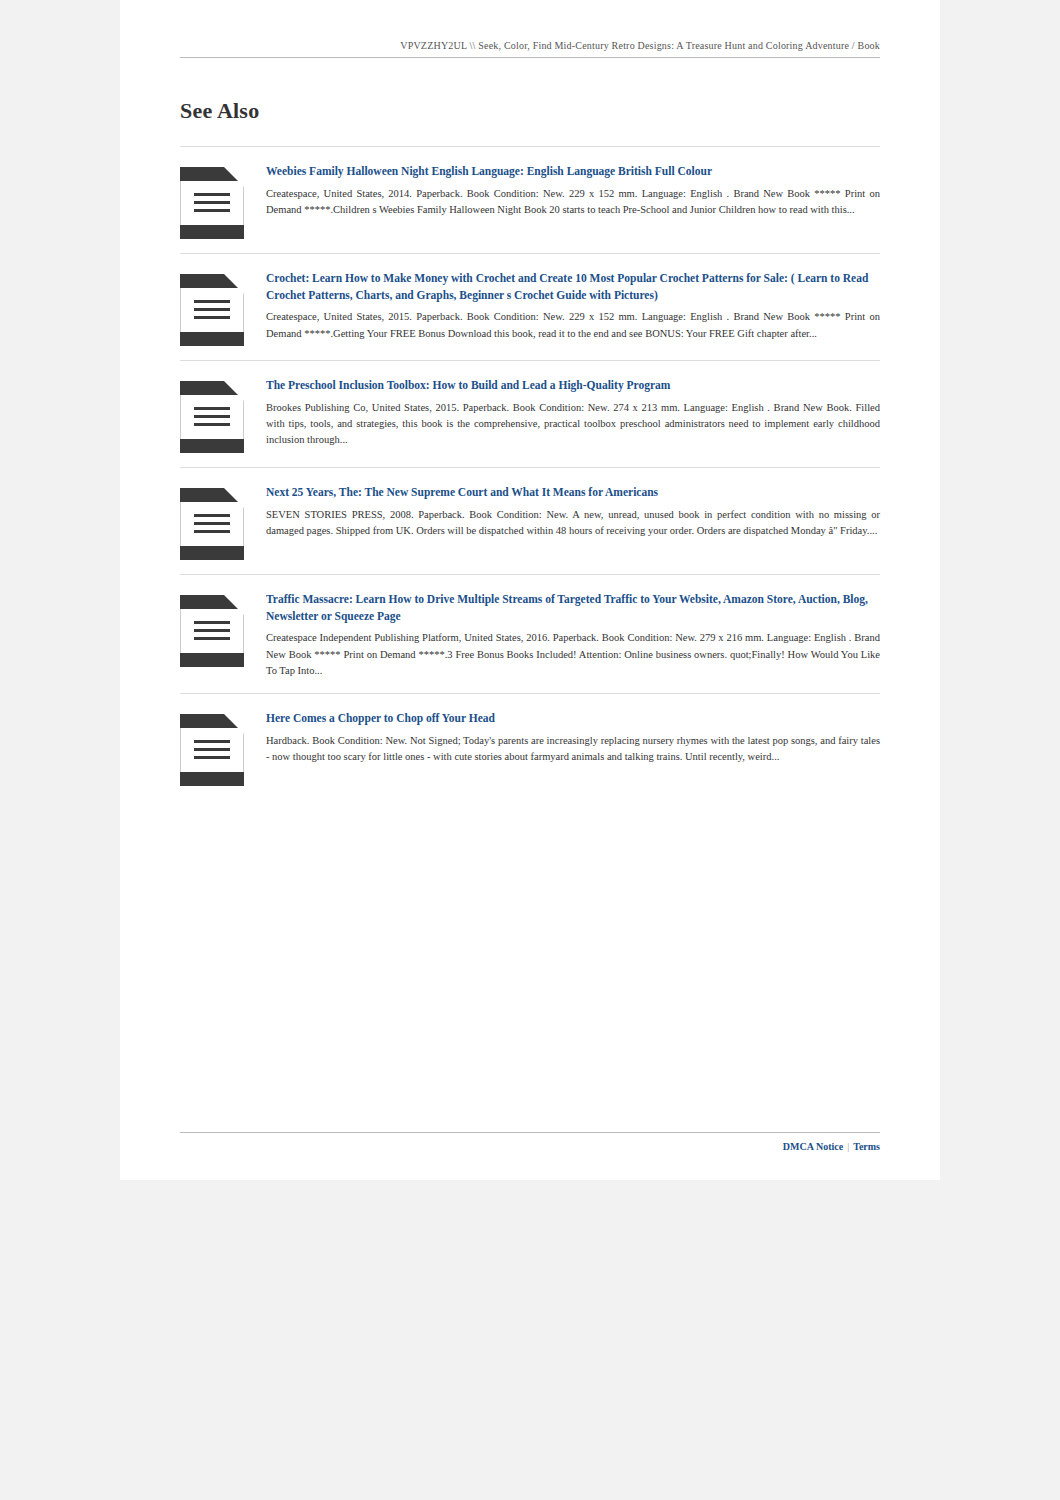VPVZZHY2UL \\ Seek, Color, Find Mid-Century Retro Designs: A Treasure Hunt and Coloring Adventure / Book
See Also
Weebies Family Halloween Night English Language: English Language British Full Colour
Createspace, United States, 2014. Paperback. Book Condition: New. 229 x 152 mm. Language: English . Brand New Book ***** Print on Demand *****.Children s Weebies Family Halloween Night Book 20 starts to teach Pre-School and Junior Children how to read with this...
Crochet: Learn How to Make Money with Crochet and Create 10 Most Popular Crochet Patterns for Sale: ( Learn to Read Crochet Patterns, Charts, and Graphs, Beginner s Crochet Guide with Pictures)
Createspace, United States, 2015. Paperback. Book Condition: New. 229 x 152 mm. Language: English . Brand New Book ***** Print on Demand *****.Getting Your FREE Bonus Download this book, read it to the end and see BONUS: Your FREE Gift chapter after...
The Preschool Inclusion Toolbox: How to Build and Lead a High-Quality Program
Brookes Publishing Co, United States, 2015. Paperback. Book Condition: New. 274 x 213 mm. Language: English . Brand New Book. Filled with tips, tools, and strategies, this book is the comprehensive, practical toolbox preschool administrators need to implement early childhood inclusion through...
Next 25 Years, The: The New Supreme Court and What It Means for Americans
SEVEN STORIES PRESS, 2008. Paperback. Book Condition: New. A new, unread, unused book in perfect condition with no missing or damaged pages. Shipped from UK. Orders will be dispatched within 48 hours of receiving your order. Orders are dispatched Monday â" Friday....
Traffic Massacre: Learn How to Drive Multiple Streams of Targeted Traffic to Your Website, Amazon Store, Auction, Blog, Newsletter or Squeeze Page
Createspace Independent Publishing Platform, United States, 2016. Paperback. Book Condition: New. 279 x 216 mm. Language: English . Brand New Book ***** Print on Demand *****.3 Free Bonus Books Included! Attention: Online business owners. quot;Finally! How Would You Like To Tap Into...
Here Comes a Chopper to Chop off Your Head
Hardback. Book Condition: New. Not Signed; Today's parents are increasingly replacing nursery rhymes with the latest pop songs, and fairy tales - now thought too scary for little ones - with cute stories about farmyard animals and talking trains. Until recently, weird...
DMCA Notice|Terms